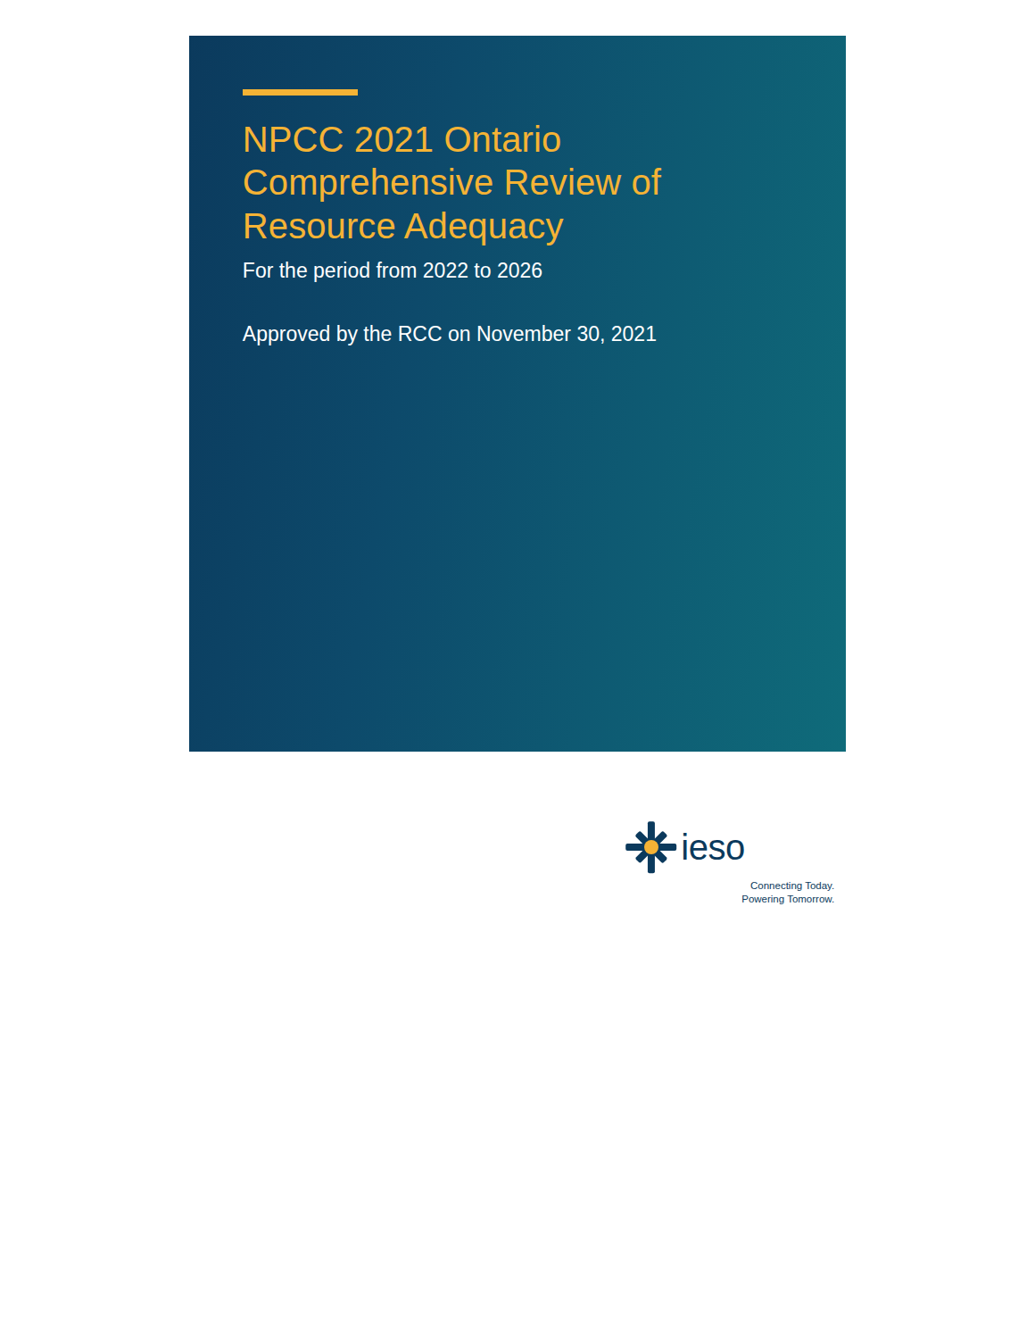NPCC 2021 Ontario Comprehensive Review of Resource Adequacy
For the period from 2022 to 2026
Approved by the RCC on November 30, 2021
ieso
Connecting Today.
Powering Tomorrow.